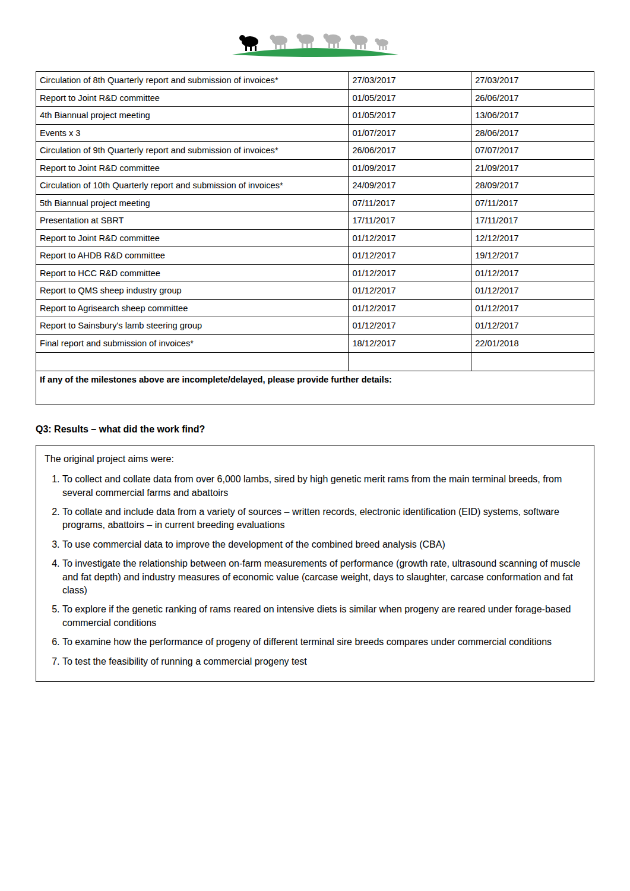| Circulation of 8th Quarterly report and submission of invoices* | 27/03/2017 | 27/03/2017 |
| Report to Joint R&D committee | 01/05/2017 | 26/06/2017 |
| 4th Biannual project meeting | 01/05/2017 | 13/06/2017 |
| Events x 3 | 01/07/2017 | 28/06/2017 |
| Circulation of 9th Quarterly report and submission of invoices* | 26/06/2017 | 07/07/2017 |
| Report to Joint R&D committee | 01/09/2017 | 21/09/2017 |
| Circulation of 10th Quarterly report and submission of invoices* | 24/09/2017 | 28/09/2017 |
| 5th Biannual project meeting | 07/11/2017 | 07/11/2017 |
| Presentation at SBRT | 17/11/2017 | 17/11/2017 |
| Report to Joint R&D committee | 01/12/2017 | 12/12/2017 |
| Report to AHDB R&D committee | 01/12/2017 | 19/12/2017 |
| Report to HCC R&D committee | 01/12/2017 | 01/12/2017 |
| Report to QMS sheep industry group | 01/12/2017 | 01/12/2017 |
| Report to Agrisearch sheep committee | 01/12/2017 | 01/12/2017 |
| Report to Sainsbury's lamb steering group | 01/12/2017 | 01/12/2017 |
| Final report and submission of invoices* | 18/12/2017 | 22/01/2018 |
| If any of the milestones above are incomplete/delayed, please provide further details: |
Q3: Results – what did the work find?
The original project aims were:
To collect and collate data from over 6,000 lambs, sired by high genetic merit rams from the main terminal breeds, from several commercial farms and abattoirs
To collate and include data from a variety of sources – written records, electronic identification (EID) systems, software programs, abattoirs – in current breeding evaluations
To use commercial data to improve the development of the combined breed analysis (CBA)
To investigate the relationship between on-farm measurements of performance (growth rate, ultrasound scanning of muscle and fat depth) and industry measures of economic value (carcase weight, days to slaughter, carcase conformation and fat class)
To explore if the genetic ranking of rams reared on intensive diets is similar when progeny are reared under forage-based commercial conditions
To examine how the performance of progeny of different terminal sire breeds compares under commercial conditions
To test the feasibility of running a commercial progeny test